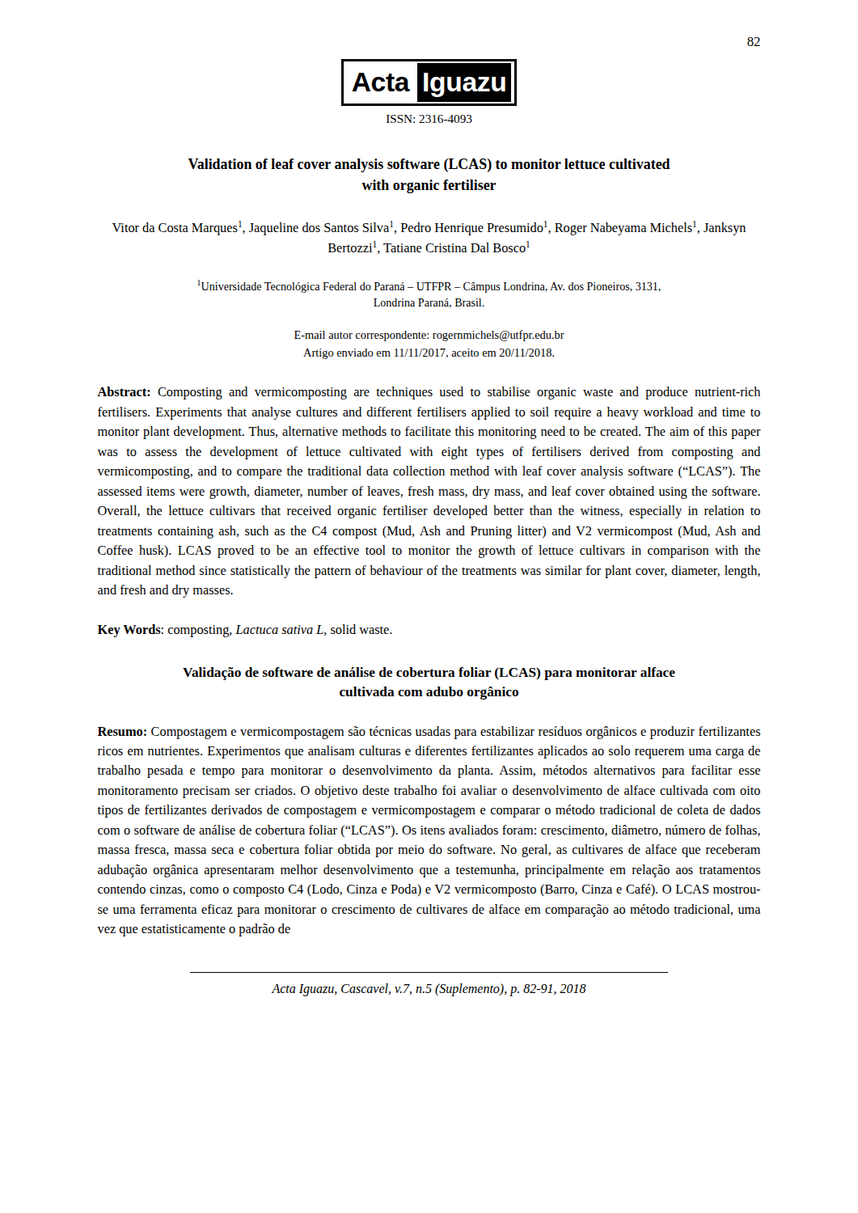82
Acta Iguazu
ISSN: 2316-4093
Validation of leaf cover analysis software (LCAS) to monitor lettuce cultivated
with organic fertiliser
Vitor da Costa Marques1, Jaqueline dos Santos Silva1, Pedro Henrique Presumido1, Roger Nabeyama Michels1, Janksyn Bertozzi1, Tatiane Cristina Dal Bosco1
1Universidade Tecnológica Federal do Paraná – UTFPR – Câmpus Londrina, Av. dos Pioneiros, 3131,
Londrina Paraná, Brasil.
E-mail autor correspondente: rogernmichels@utfpr.edu.br
Artigo enviado em 11/11/2017, aceito em 20/11/2018.
Abstract: Composting and vermicomposting are techniques used to stabilise organic waste and produce nutrient-rich fertilisers. Experiments that analyse cultures and different fertilisers applied to soil require a heavy workload and time to monitor plant development. Thus, alternative methods to facilitate this monitoring need to be created. The aim of this paper was to assess the development of lettuce cultivated with eight types of fertilisers derived from composting and vermicomposting, and to compare the traditional data collection method with leaf cover analysis software (“LCAS”). The assessed items were growth, diameter, number of leaves, fresh mass, dry mass, and leaf cover obtained using the software. Overall, the lettuce cultivars that received organic fertiliser developed better than the witness, especially in relation to treatments containing ash, such as the C4 compost (Mud, Ash and Pruning litter) and V2 vermicompost (Mud, Ash and Coffee husk). LCAS proved to be an effective tool to monitor the growth of lettuce cultivars in comparison with the traditional method since statistically the pattern of behaviour of the treatments was similar for plant cover, diameter, length, and fresh and dry masses.
Key Words: composting, Lactuca sativa L, solid waste.
Validação de software de análise de cobertura foliar (LCAS) para monitorar alface
cultivada com adubo orgânico
Resumo: Compostagem e vermicompostagem são técnicas usadas para estabilizar resíduos orgânicos e produzir fertilizantes ricos em nutrientes. Experimentos que analisam culturas e diferentes fertilizantes aplicados ao solo requerem uma carga de trabalho pesada e tempo para monitorar o desenvolvimento da planta. Assim, métodos alternativos para facilitar esse monitoramento precisam ser criados. O objetivo deste trabalho foi avaliar o desenvolvimento de alface cultivada com oito tipos de fertilizantes derivados de compostagem e vermicompostagem e comparar o método tradicional de coleta de dados com o software de análise de cobertura foliar (“LCAS”). Os itens avaliados foram: crescimento, diâmetro, número de folhas, massa fresca, massa seca e cobertura foliar obtida por meio do software. No geral, as cultivares de alface que receberam adubação orgânica apresentaram melhor desenvolvimento que a testemunha, principalmente em relação aos tratamentos contendo cinzas, como o composto C4 (Lodo, Cinza e Poda) e V2 vermicomposto (Barro, Cinza e Café). O LCAS mostrou-se uma ferramenta eficaz para monitorar o crescimento de cultivares de alface em comparação ao método tradicional, uma vez que estatisticamente o padrão de
Acta Iguazu, Cascavel, v.7, n.5 (Suplemento), p. 82-91, 2018